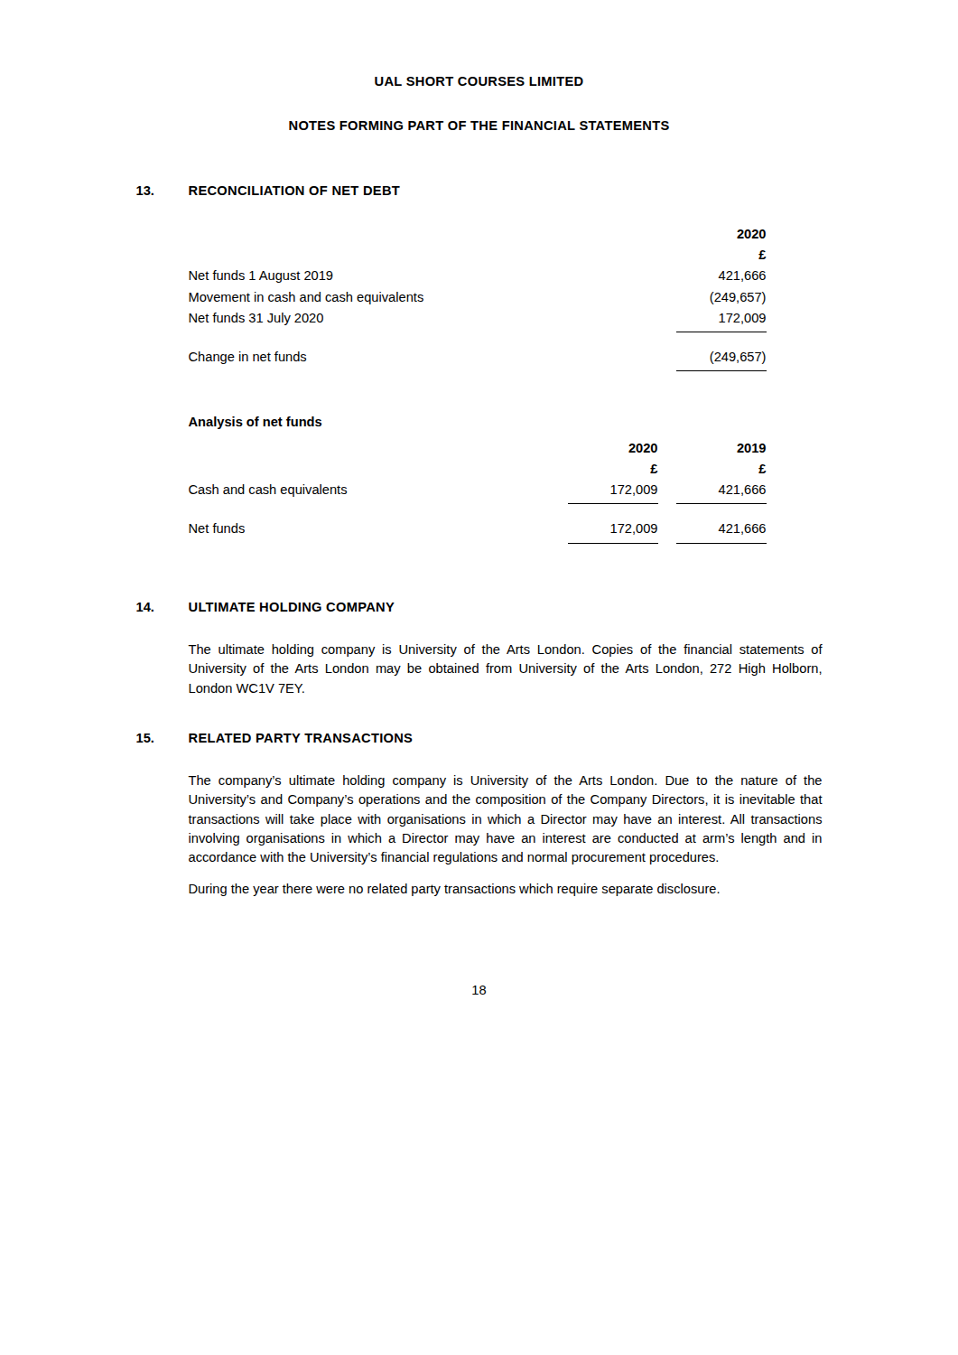UAL SHORT COURSES LIMITED
NOTES FORMING PART OF THE FINANCIAL STATEMENTS
13. RECONCILIATION OF NET DEBT
| | 2020 |
| | £ |
| Net funds 1 August 2019 | 421,666 |
| Movement in cash and cash equivalents | (249,657) |
| Net funds 31 July 2020 | 172,009 |
| Change in net funds | (249,657) |
Analysis of net funds
| | 2020 | 2019 |
| | £ | £ |
| Cash and cash equivalents | 172,009 | 421,666 |
| Net funds | 172,009 | 421,666 |
14. ULTIMATE HOLDING COMPANY
The ultimate holding company is University of the Arts London. Copies of the financial statements of University of the Arts London may be obtained from University of the Arts London, 272 High Holborn, London WC1V 7EY.
15. RELATED PARTY TRANSACTIONS
The company’s ultimate holding company is University of the Arts London. Due to the nature of the University’s and Company’s operations and the composition of the Company Directors, it is inevitable that transactions will take place with organisations in which a Director may have an interest. All transactions involving organisations in which a Director may have an interest are conducted at arm’s length and in accordance with the University’s financial regulations and normal procurement procedures.
During the year there were no related party transactions which require separate disclosure.
18